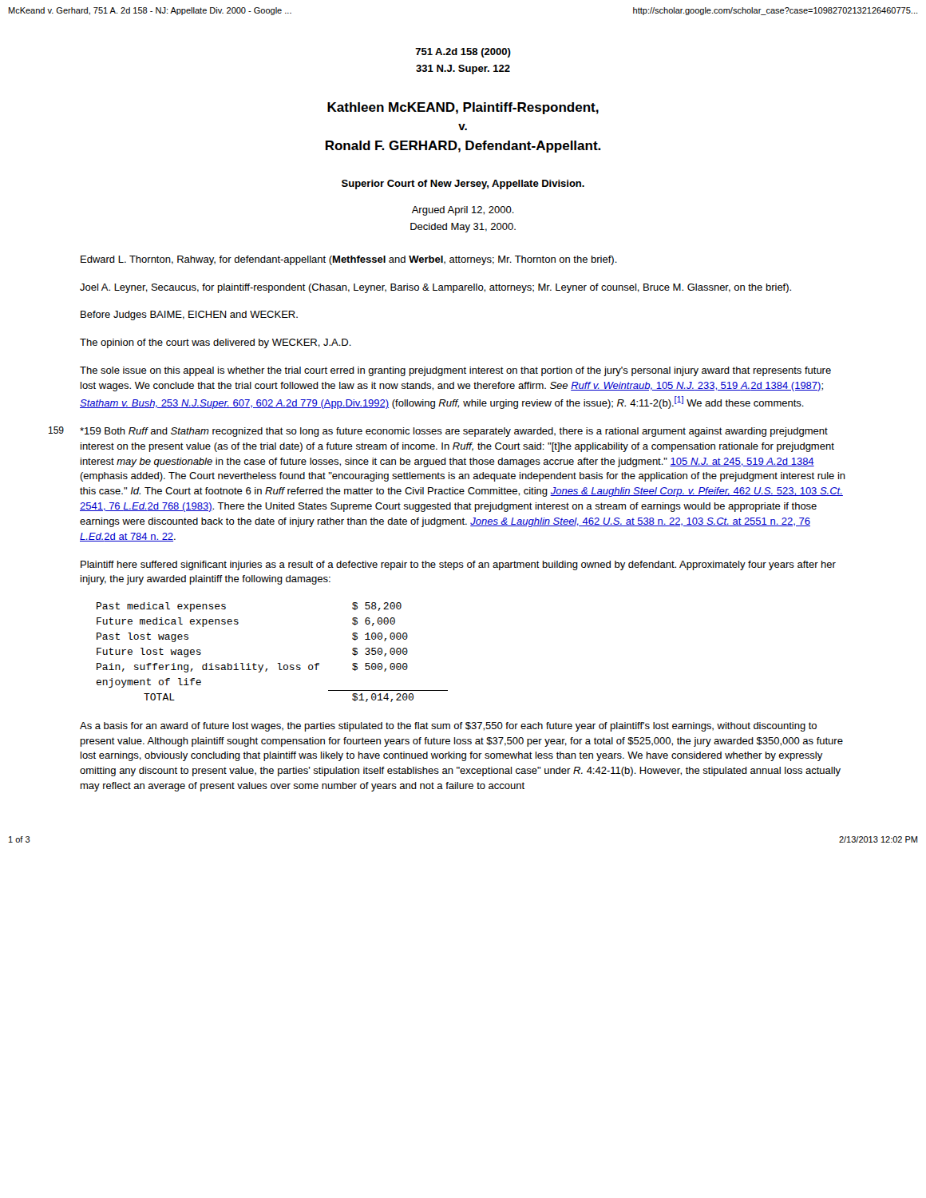McKeand v. Gerhard, 751 A. 2d 158 - NJ: Appellate Div. 2000 - Google ... http://scholar.google.com/scholar_case?case=10982702132126460775...
751 A.2d 158 (2000)
331 N.J. Super. 122
Kathleen McKEAND, Plaintiff-Respondent, v. Ronald F. GERHARD, Defendant-Appellant.
Superior Court of New Jersey, Appellate Division.
Argued April 12, 2000.
Decided May 31, 2000.
Edward L. Thornton, Rahway, for defendant-appellant (Methfessel and Werbel, attorneys; Mr. Thornton on the brief).
Joel A. Leyner, Secaucus, for plaintiff-respondent (Chasan, Leyner, Bariso & Lamparello, attorneys; Mr. Leyner of counsel, Bruce M. Glassner, on the brief).
Before Judges BAIME, EICHEN and WECKER.
The opinion of the court was delivered by WECKER, J.A.D.
The sole issue on this appeal is whether the trial court erred in granting prejudgment interest on that portion of the jury's personal injury award that represents future lost wages. We conclude that the trial court followed the law as it now stands, and we therefore affirm. See Ruff v. Weintraub, 105 N.J. 233, 519 A. 2d 1384 (1987); Statham v. Bush, 253 N.J.Super. 607, 602 A. 2d 779 (App.Div.1992) (following Ruff, while urging review of the issue); R. 4:11-2(b).[1] We add these comments.
159
*159 Both Ruff and Statham recognized that so long as future economic losses are separately awarded, there is a rational argument against awarding prejudgment interest on the present value (as of the trial date) of a future stream of income. In Ruff, the Court said: "[t]he applicability of a compensation rationale for prejudgment interest may be questionable in the case of future losses, since it can be argued that those damages accrue after the judgment." 105 N.J. at 245, 519 A. 2d 1384 (emphasis added). The Court nevertheless found that "encouraging settlements is an adequate independent basis for the application of the prejudgment interest rule in this case." Id. The Court at footnote 6 in Ruff referred the matter to the Civil Practice Committee, citing Jones & Laughlin Steel Corp. v. Pfeifer, 462 U.S. 523, 103 S.Ct. 2541, 76 L.Ed. 2d 768 (1983). There the United States Supreme Court suggested that prejudgment interest on a stream of earnings would be appropriate if those earnings were discounted back to the date of injury rather than the date of judgment. Jones & Laughlin Steel, 462 U.S. at 538 n. 22, 103 S.Ct. at 2551 n. 22, 76 L.Ed. 2d at 784 n. 22.
Plaintiff here suffered significant injuries as a result of a defective repair to the steps of an apartment building owned by defendant. Approximately four years after her injury, the jury awarded plaintiff the following damages:
| Past medical expenses | $ 58,200 |
| Future medical expenses | $ 6,000 |
| Past lost wages | $ 100,000 |
| Future lost wages | $ 350,000 |
| Pain, suffering, disability, loss of enjoyment of life | $ 500,000 |
| TOTAL | $1,014,200 |
As a basis for an award of future lost wages, the parties stipulated to the flat sum of $37,550 for each future year of plaintiff's lost earnings, without discounting to present value. Although plaintiff sought compensation for fourteen years of future loss at $37,500 per year, for a total of $525,000, the jury awarded $350,000 as future lost earnings, obviously concluding that plaintiff was likely to have continued working for somewhat less than ten years. We have considered whether by expressly omitting any discount to present value, the parties' stipulation itself establishes an "exceptional case" under R. 4:42-11(b). However, the stipulated annual loss actually may reflect an average of present values over some number of years and not a failure to account
1 of 3 2/13/2013 12:02 PM